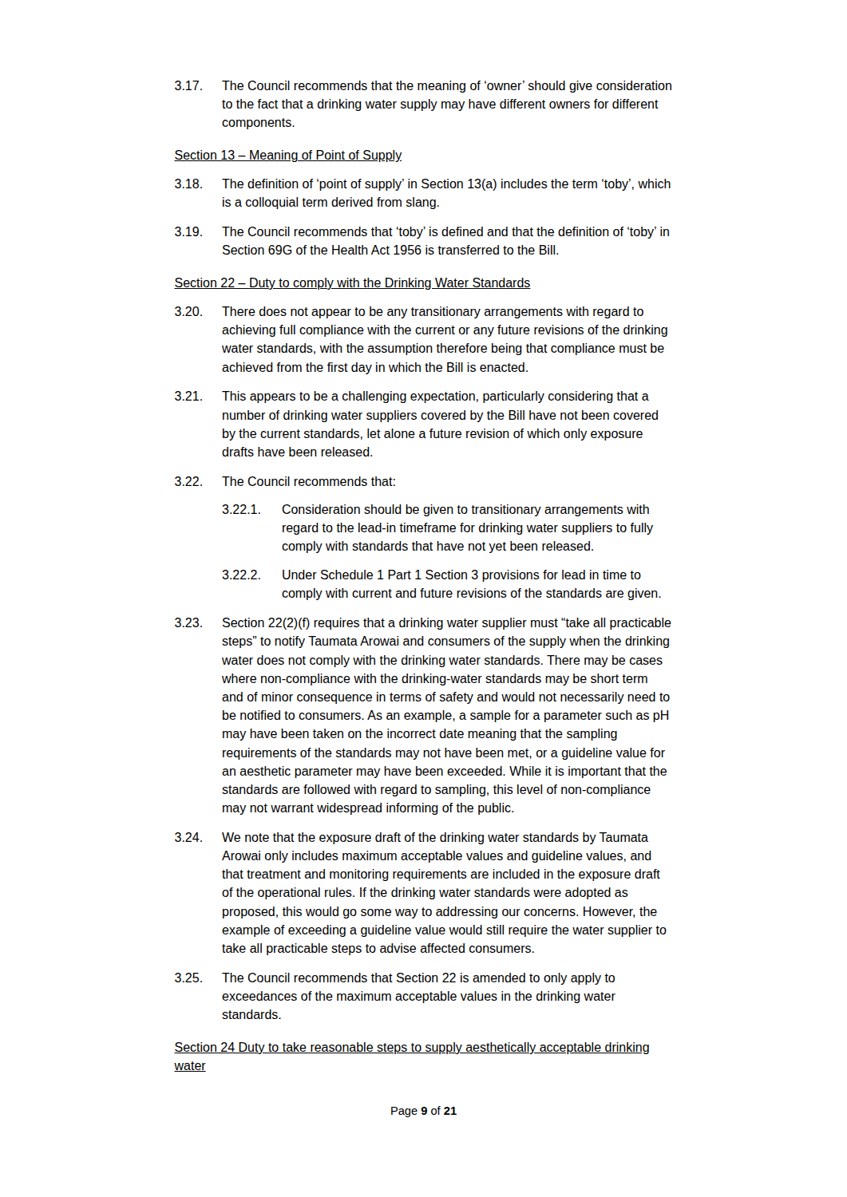3.17. The Council recommends that the meaning of ‘owner’ should give consideration to the fact that a drinking water supply may have different owners for different components.
Section 13 – Meaning of Point of Supply
3.18. The definition of ‘point of supply’ in Section 13(a) includes the term ‘toby’, which is a colloquial term derived from slang.
3.19. The Council recommends that ‘toby’ is defined and that the definition of ‘toby’ in Section 69G of the Health Act 1956 is transferred to the Bill.
Section 22 – Duty to comply with the Drinking Water Standards
3.20. There does not appear to be any transitionary arrangements with regard to achieving full compliance with the current or any future revisions of the drinking water standards, with the assumption therefore being that compliance must be achieved from the first day in which the Bill is enacted.
3.21. This appears to be a challenging expectation, particularly considering that a number of drinking water suppliers covered by the Bill have not been covered by the current standards, let alone a future revision of which only exposure drafts have been released.
3.22. The Council recommends that:
3.22.1. Consideration should be given to transitionary arrangements with regard to the lead-in timeframe for drinking water suppliers to fully comply with standards that have not yet been released.
3.22.2. Under Schedule 1 Part 1 Section 3 provisions for lead in time to comply with current and future revisions of the standards are given.
3.23. Section 22(2)(f) requires that a drinking water supplier must “take all practicable steps” to notify Taumata Arowai and consumers of the supply when the drinking water does not comply with the drinking water standards. There may be cases where non-compliance with the drinking-water standards may be short term and of minor consequence in terms of safety and would not necessarily need to be notified to consumers. As an example, a sample for a parameter such as pH may have been taken on the incorrect date meaning that the sampling requirements of the standards may not have been met, or a guideline value for an aesthetic parameter may have been exceeded. While it is important that the standards are followed with regard to sampling, this level of non-compliance may not warrant widespread informing of the public.
3.24. We note that the exposure draft of the drinking water standards by Taumata Arowai only includes maximum acceptable values and guideline values, and that treatment and monitoring requirements are included in the exposure draft of the operational rules. If the drinking water standards were adopted as proposed, this would go some way to addressing our concerns. However, the example of exceeding a guideline value would still require the water supplier to take all practicable steps to advise affected consumers.
3.25. The Council recommends that Section 22 is amended to only apply to exceedances of the maximum acceptable values in the drinking water standards.
Section 24 Duty to take reasonable steps to supply aesthetically acceptable drinking water
Page 9 of 21